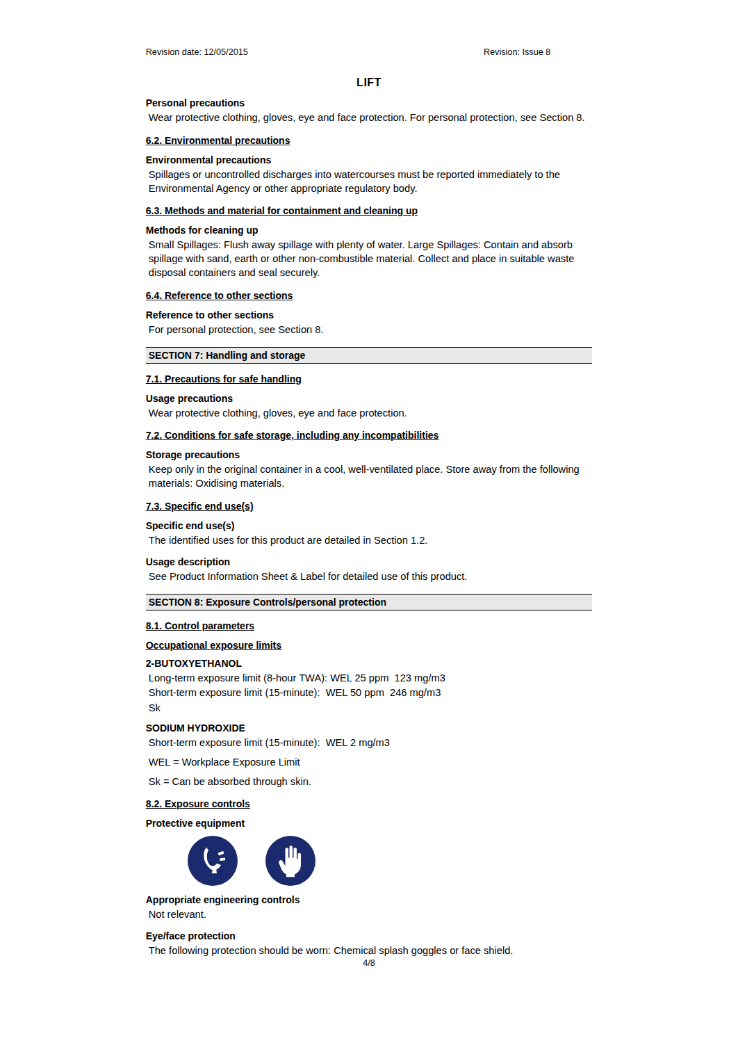Revision date: 12/05/2015
Revision: Issue 8
LIFT
Personal precautions
Wear protective clothing, gloves, eye and face protection. For personal protection, see Section 8.
6.2. Environmental precautions
Environmental precautions
Spillages or uncontrolled discharges into watercourses must be reported immediately to the Environmental Agency or other appropriate regulatory body.
6.3. Methods and material for containment and cleaning up
Methods for cleaning up
Small Spillages: Flush away spillage with plenty of water. Large Spillages: Contain and absorb spillage with sand, earth or other non-combustible material. Collect and place in suitable waste disposal containers and seal securely.
6.4. Reference to other sections
Reference to other sections
For personal protection, see Section 8.
SECTION 7: Handling and storage
7.1. Precautions for safe handling
Usage precautions
Wear protective clothing, gloves, eye and face protection.
7.2. Conditions for safe storage, including any incompatibilities
Storage precautions
Keep only in the original container in a cool, well-ventilated place. Store away from the following materials: Oxidising materials.
7.3. Specific end use(s)
Specific end use(s)
The identified uses for this product are detailed in Section 1.2.
Usage description
See Product Information Sheet & Label for detailed use of this product.
SECTION 8: Exposure Controls/personal protection
8.1. Control parameters
Occupational exposure limits
2-BUTOXYETHANOL
Long-term exposure limit (8-hour TWA): WEL 25 ppm 123 mg/m3
Short-term exposure limit (15-minute): WEL 50 ppm 246 mg/m3
Sk
SODIUM HYDROXIDE
Short-term exposure limit (15-minute): WEL 2 mg/m3
WEL = Workplace Exposure Limit
Sk = Can be absorbed through skin.
8.2. Exposure controls
Protective equipment
Appropriate engineering controls
Not relevant.
Eye/face protection
The following protection should be worn: Chemical splash goggles or face shield.
4/8